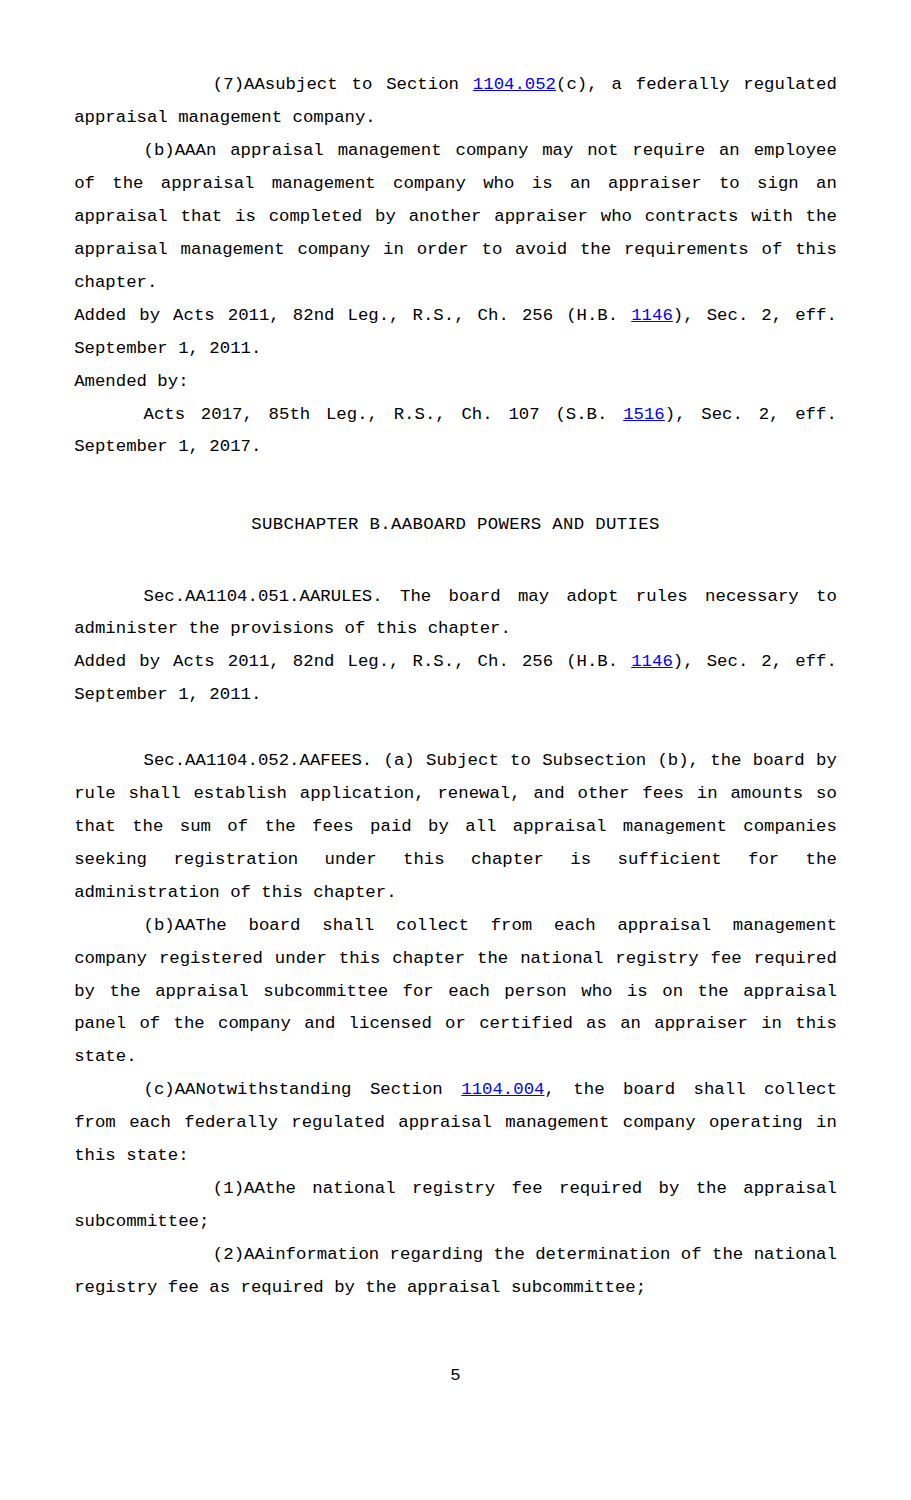(7)AAsubject to Section 1104.052(c), a federally regulated appraisal management company.
(b)AAAn appraisal management company may not require an employee of the appraisal management company who is an appraiser to sign an appraisal that is completed by another appraiser who contracts with the appraisal management company in order to avoid the requirements of this chapter.
Added by Acts 2011, 82nd Leg., R.S., Ch. 256 (H.B. 1146), Sec. 2, eff. September 1, 2011.
Amended by:
Acts 2017, 85th Leg., R.S., Ch. 107 (S.B. 1516), Sec. 2, eff. September 1, 2017.
SUBCHAPTER B.AABOARD POWERS AND DUTIES
Sec.AA1104.051.AARULES. The board may adopt rules necessary to administer the provisions of this chapter.
Added by Acts 2011, 82nd Leg., R.S., Ch. 256 (H.B. 1146), Sec. 2, eff. September 1, 2011.
Sec.AA1104.052.AAFEES. (a) Subject to Subsection (b), the board by rule shall establish application, renewal, and other fees in amounts so that the sum of the fees paid by all appraisal management companies seeking registration under this chapter is sufficient for the administration of this chapter.
(b)AAThe board shall collect from each appraisal management company registered under this chapter the national registry fee required by the appraisal subcommittee for each person who is on the appraisal panel of the company and licensed or certified as an appraiser in this state.
(c)AANotwithstanding Section 1104.004, the board shall collect from each federally regulated appraisal management company operating in this state:
(1)AAthe national registry fee required by the appraisal subcommittee;
(2)AAinformation regarding the determination of the national registry fee as required by the appraisal subcommittee;
5